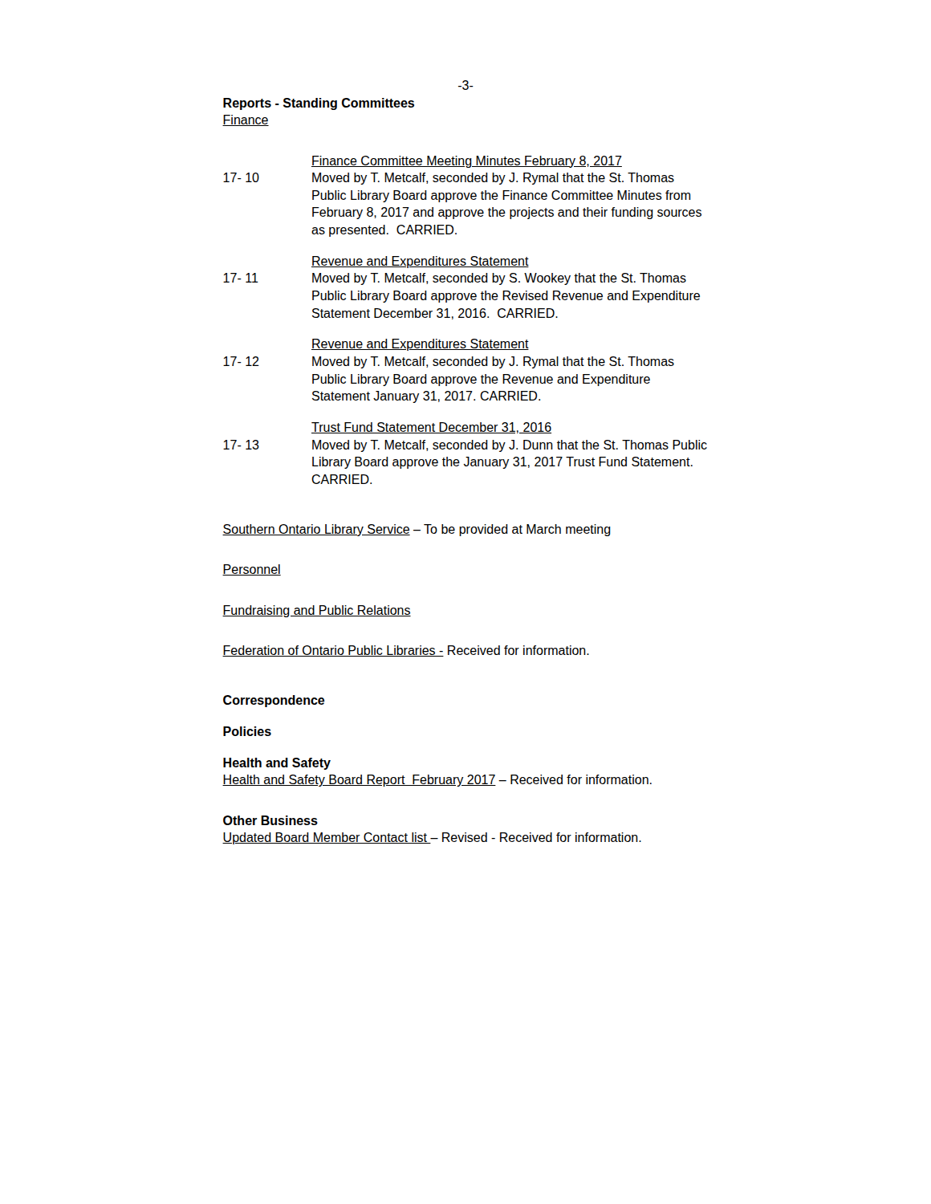-3-
Reports - Standing Committees
Finance
Finance Committee Meeting Minutes February 8, 2017
17- 10
Moved by T. Metcalf, seconded by J. Rymal that the St. Thomas Public Library Board approve the Finance Committee Minutes from February 8, 2017 and approve the projects and their funding sources as presented. CARRIED.
Revenue and Expenditures Statement
17- 11
Moved by T. Metcalf, seconded by S. Wookey that the St. Thomas Public Library Board approve the Revised Revenue and Expenditure Statement December 31, 2016. CARRIED.
Revenue and Expenditures Statement
17- 12
Moved by T. Metcalf, seconded by J. Rymal that the St. Thomas Public Library Board approve the Revenue and Expenditure Statement January 31, 2017. CARRIED.
Trust Fund Statement December 31, 2016
17- 13
Moved by T. Metcalf, seconded by J. Dunn that the St. Thomas Public Library Board approve the January 31, 2017 Trust Fund Statement. CARRIED.
Southern Ontario Library Service – To be provided at March meeting
Personnel
Fundraising and Public Relations
Federation of Ontario Public Libraries - Received for information.
Correspondence
Policies
Health and Safety
Health and Safety Board Report February 2017 – Received for information.
Other Business
Updated Board Member Contact list – Revised - Received for information.